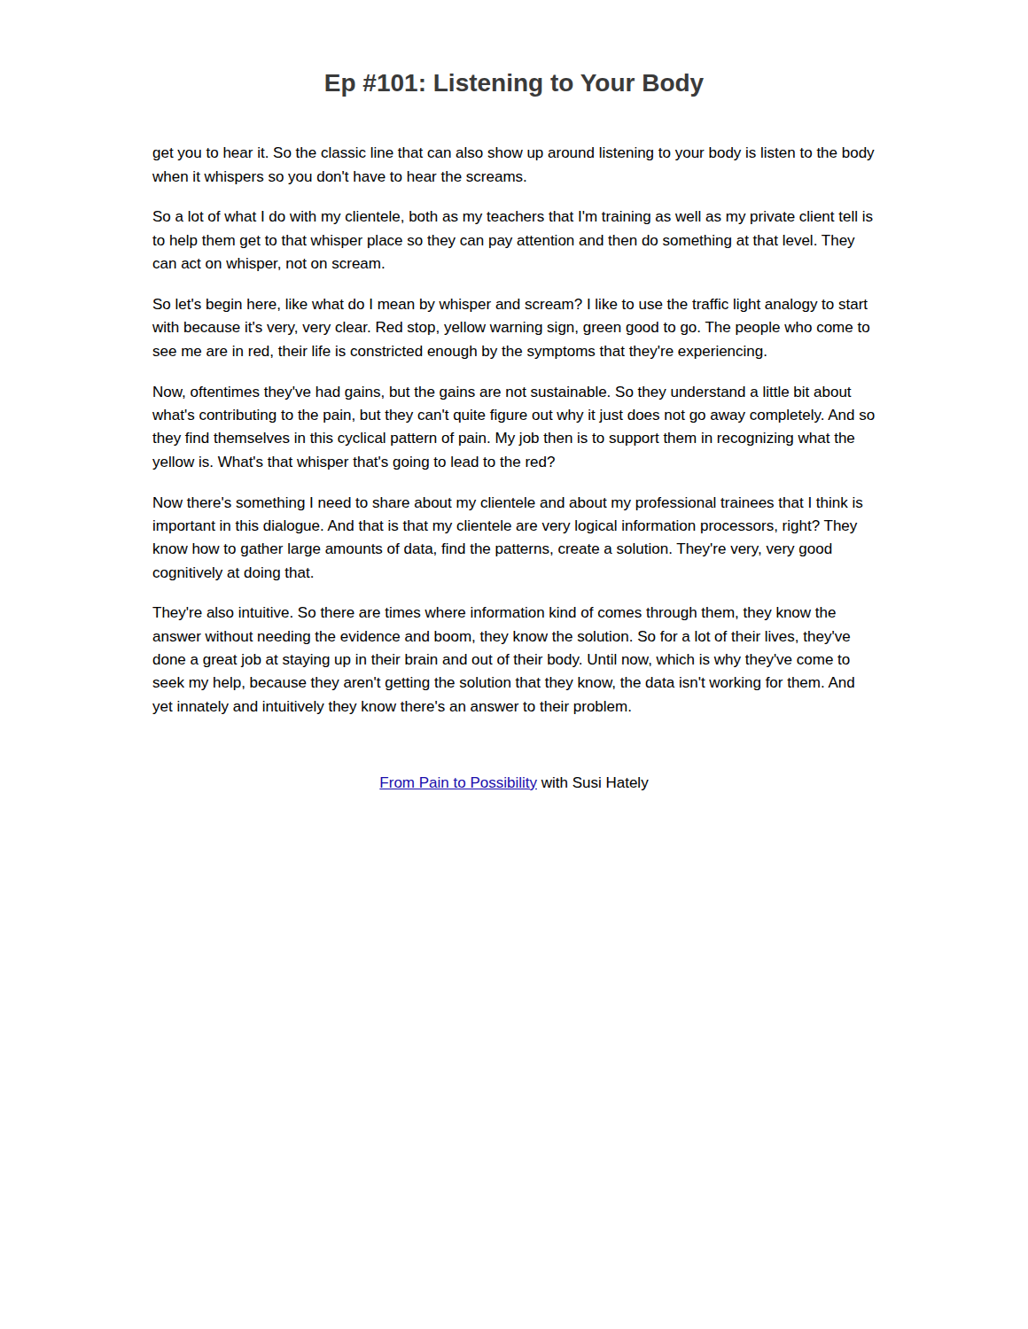Ep #101: Listening to Your Body
get you to hear it. So the classic line that can also show up around listening to your body is listen to the body when it whispers so you don't have to hear the screams.
So a lot of what I do with my clientele, both as my teachers that I'm training as well as my private client tell is to help them get to that whisper place so they can pay attention and then do something at that level. They can act on whisper, not on scream.
So let's begin here, like what do I mean by whisper and scream? I like to use the traffic light analogy to start with because it's very, very clear. Red stop, yellow warning sign, green good to go. The people who come to see me are in red, their life is constricted enough by the symptoms that they're experiencing.
Now, oftentimes they've had gains, but the gains are not sustainable. So they understand a little bit about what's contributing to the pain, but they can't quite figure out why it just does not go away completely. And so they find themselves in this cyclical pattern of pain. My job then is to support them in recognizing what the yellow is. What's that whisper that's going to lead to the red?
Now there's something I need to share about my clientele and about my professional trainees that I think is important in this dialogue. And that is that my clientele are very logical information processors, right? They know how to gather large amounts of data, find the patterns, create a solution. They're very, very good cognitively at doing that.
They're also intuitive. So there are times where information kind of comes through them, they know the answer without needing the evidence and boom, they know the solution. So for a lot of their lives, they've done a great job at staying up in their brain and out of their body. Until now, which is why they've come to seek my help, because they aren't getting the solution that they know, the data isn't working for them. And yet innately and intuitively they know there's an answer to their problem.
From Pain to Possibility with Susi Hately